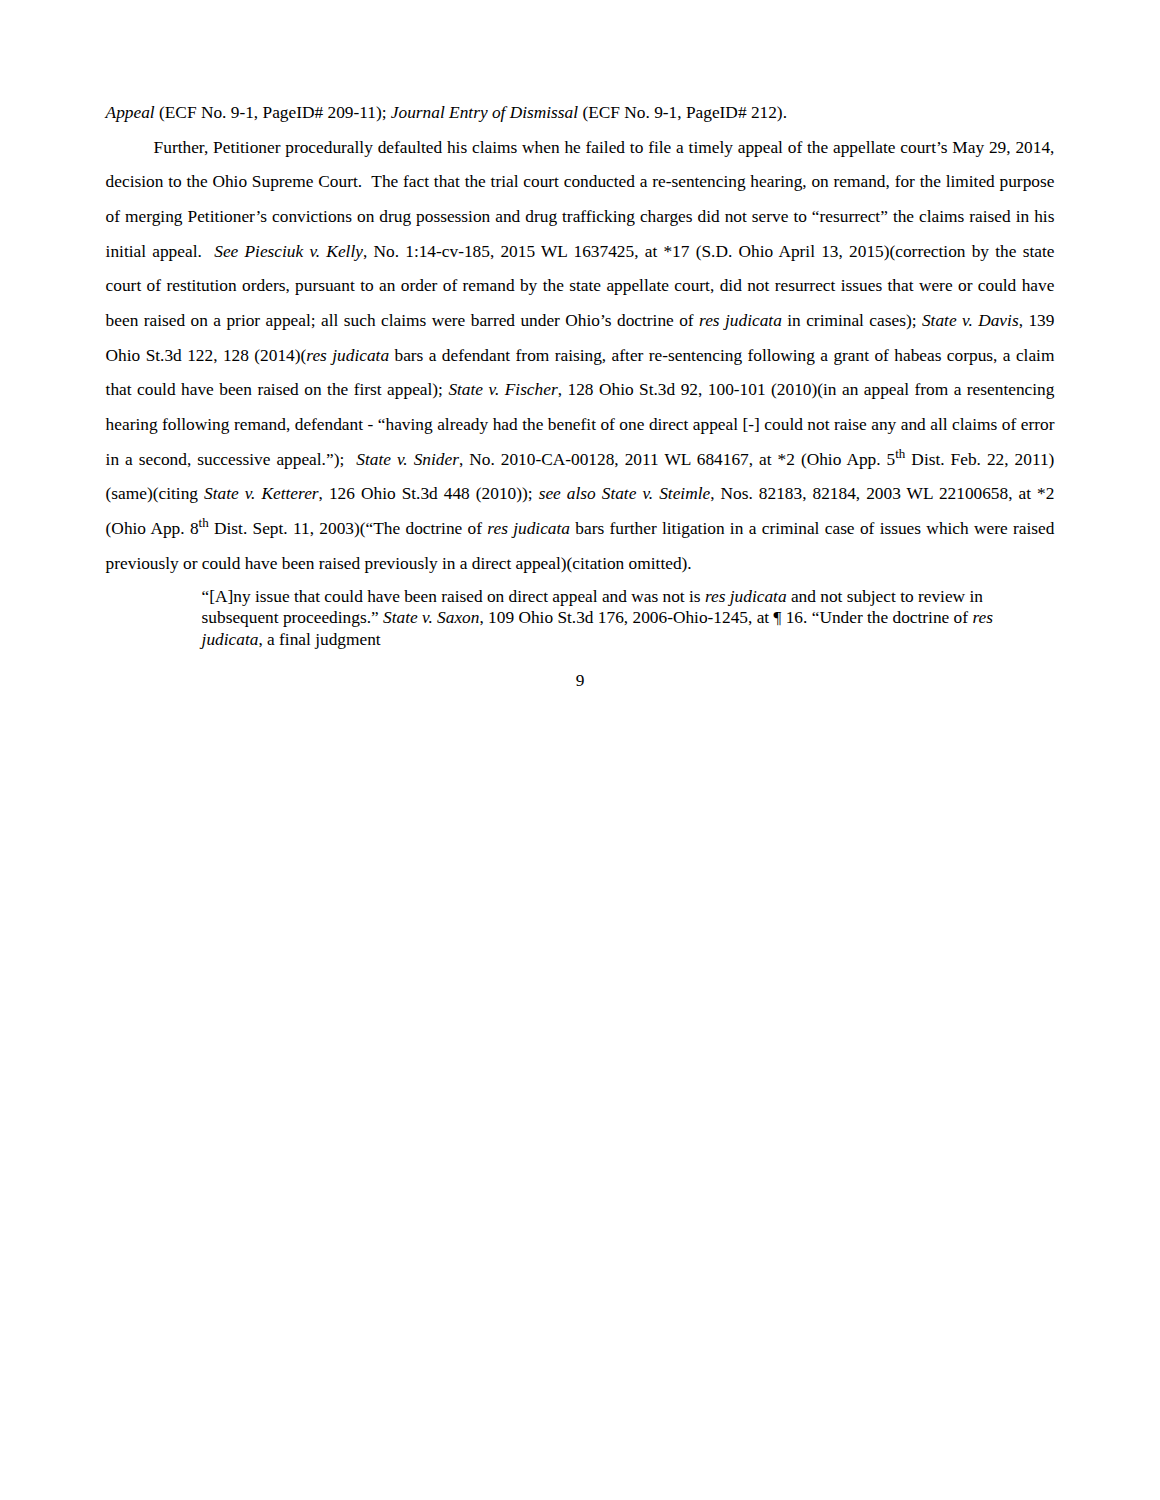Appeal (ECF No. 9-1, PageID# 209-11); Journal Entry of Dismissal (ECF No. 9-1, PageID# 212).
Further, Petitioner procedurally defaulted his claims when he failed to file a timely appeal of the appellate court’s May 29, 2014, decision to the Ohio Supreme Court. The fact that the trial court conducted a re-sentencing hearing, on remand, for the limited purpose of merging Petitioner’s convictions on drug possession and drug trafficking charges did not serve to “resurrect” the claims raised in his initial appeal. See Piesciuk v. Kelly, No. 1:14-cv-185, 2015 WL 1637425, at *17 (S.D. Ohio April 13, 2015)(correction by the state court of restitution orders, pursuant to an order of remand by the state appellate court, did not resurrect issues that were or could have been raised on a prior appeal; all such claims were barred under Ohio’s doctrine of res judicata in criminal cases); State v. Davis, 139 Ohio St.3d 122, 128 (2014)(res judicata bars a defendant from raising, after re-sentencing following a grant of habeas corpus, a claim that could have been raised on the first appeal); State v. Fischer, 128 Ohio St.3d 92, 100-101 (2010)(in an appeal from a resentencing hearing following remand, defendant - “having already had the benefit of one direct appeal [-] could not raise any and all claims of error in a second, successive appeal.”); State v. Snider, No. 2010-CA-00128, 2011 WL 684167, at *2 (Ohio App. 5th Dist. Feb. 22, 2011)(same)(citing State v. Ketterer, 126 Ohio St.3d 448 (2010)); see also State v. Steimle, Nos. 82183, 82184, 2003 WL 22100658, at *2 (Ohio App. 8th Dist. Sept. 11, 2003)(“The doctrine of res judicata bars further litigation in a criminal case of issues which were raised previously or could have been raised previously in a direct appeal)(citation omitted).
“[A]ny issue that could have been raised on direct appeal and was not is res judicata and not subject to review in subsequent proceedings.” State v. Saxon, 109 Ohio St.3d 176, 2006-Ohio-1245, at ¶ 16. “Under the doctrine of res judicata, a final judgment
9